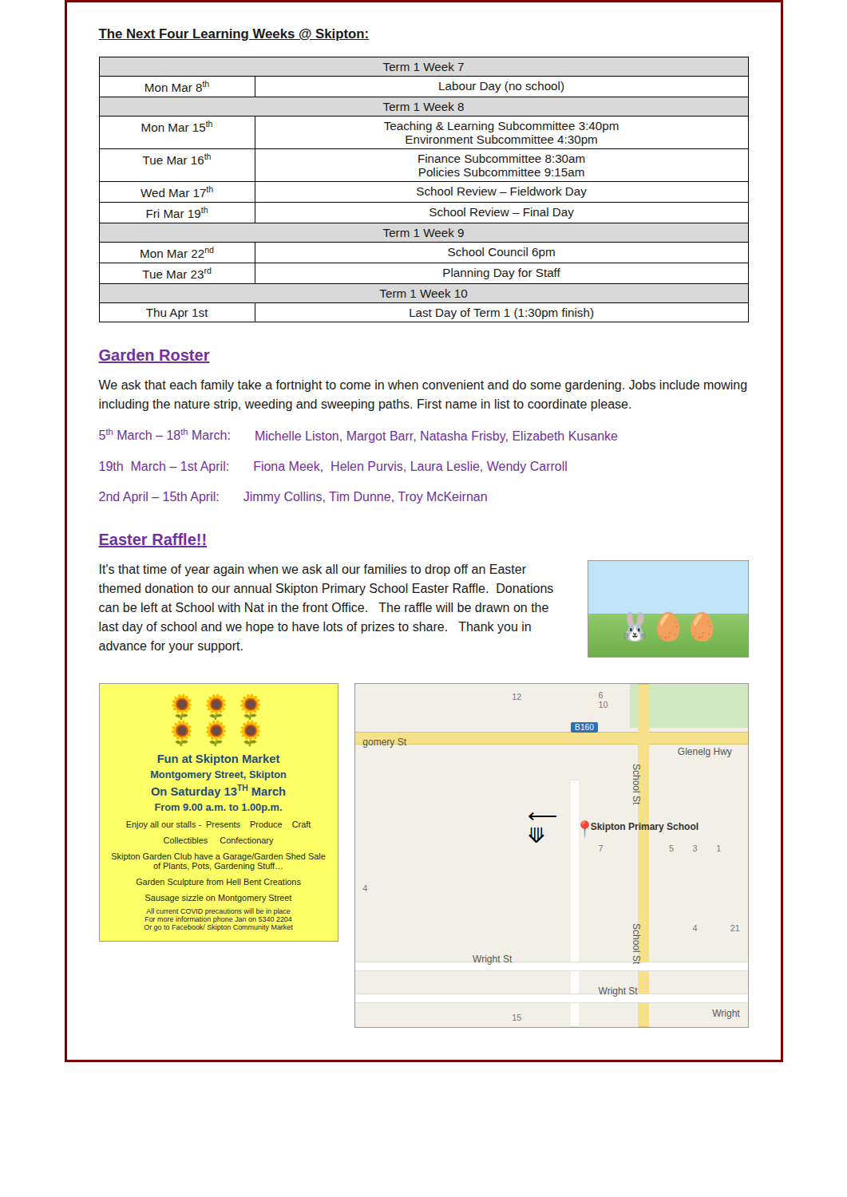The Next Four Learning Weeks @ Skipton:
| Term 1 Week 7 |
| Mon Mar 8 th | Labour Day (no school) |
| Term 1 Week 8 |
| Mon Mar 15 th | Teaching & Learning Subcommittee 3:40pm Environment Subcommittee 4:30pm |
| Tue Mar 16 th | Finance Subcommittee 8:30am Policies Subcommittee 9:15am |
| Wed Mar 17 th | School Review – Fieldwork Day |
| Fri Mar 19 th | School Review – Final Day |
| Term 1 Week 9 |
| Mon Mar 22 nd | School Council 6pm |
| Tue Mar 23 rd | Planning Day for Staff |
| Term 1 Week 10 |
| Thu Apr 1st | Last Day of Term 1 (1:30pm finish) |
Garden Roster
We ask that each family take a fortnight to come in when convenient and do some gardening. Jobs include mowing including the nature strip, weeding and sweeping paths. First name in list to coordinate please.
5th March – 18th March:Michelle Liston, Margot Barr, Natasha Frisby, Elizabeth Kusanke
19th March – 1st April:Fiona Meek, Helen Purvis, Laura Leslie, Wendy Carroll
2nd April – 15th April:Jimmy Collins, Tim Dunne, Troy McKeirnan
Easter Raffle!!
It's that time of year again when we ask all our families to drop off an Easter themed donation to our annual Skipton Primary School Easter Raffle. Donations can be left at School with Nat in the front Office. The raffle will be drawn on the last day of school and we hope to have lots of prizes to share. Thank you in advance for your support.
🌻🌻🌻
🌻🌻🌻
Fun at Skipton Market
Montgomery Street, Skipton
On Saturday 13TH March
From 9.00 a.m. to 1.00p.m.
Enjoy all our stalls - Presents Produce Craft
Collectibles Confectionary
Skipton Garden Club have a Garage/Garden Shed Sale of Plants, Pots, Gardening Stuff…
Garden Sculpture from Hell Bent Creations
Sausage sizzle on Montgomery Street
All current COVID precautions will be in place
For more information phone Jan on 5340 2204
Or go to Facebook/ Skipton Community Market
B160
gomery St
Glenelg Hwy
School St
School St
Wright St
Wright St
Wright
12
6
10
7
5
3
1
4
21
4
15
⟵
⟱
📍
Skipton Primary School